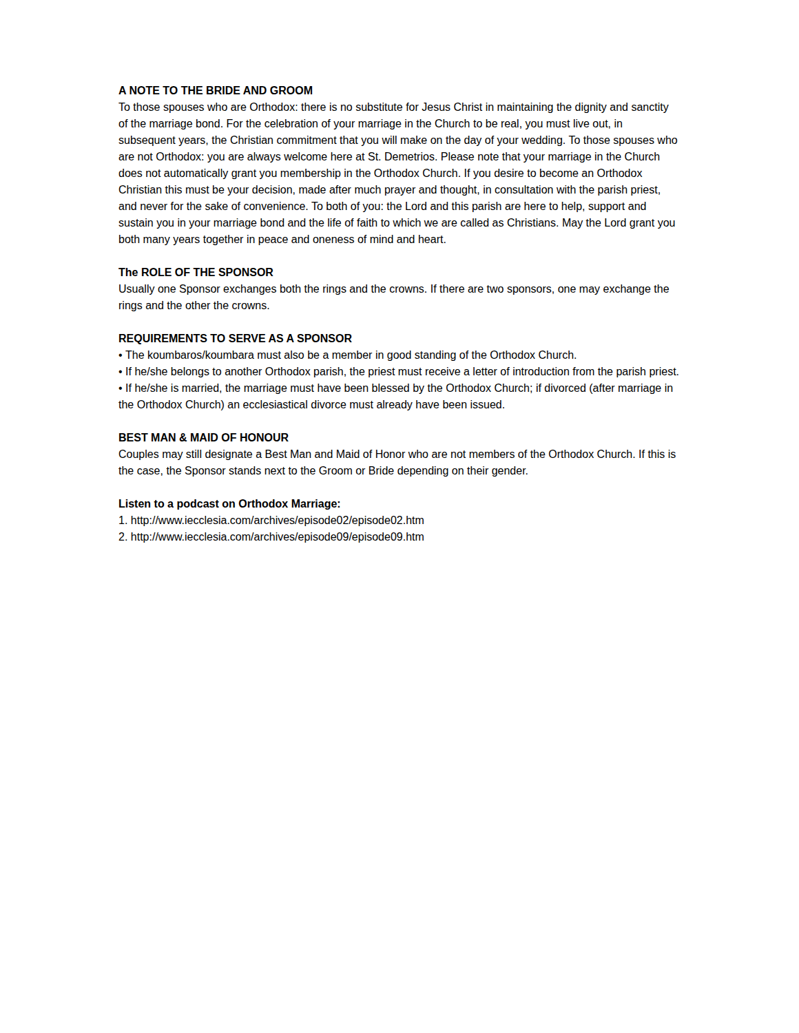A NOTE TO THE BRIDE AND GROOM
To those spouses who are Orthodox: there is no substitute for Jesus Christ in maintaining the dignity and sanctity of the marriage bond. For the celebration of your marriage in the Church to be real, you must live out, in subsequent years, the Christian commitment that you will make on the day of your wedding. To those spouses who are not Orthodox: you are always welcome here at St. Demetrios. Please note that your marriage in the Church does not automatically grant you membership in the Orthodox Church. If you desire to become an Orthodox Christian this must be your decision, made after much prayer and thought, in consultation with the parish priest, and never for the sake of convenience. To both of you: the Lord and this parish are here to help, support and sustain you in your marriage bond and the life of faith to which we are called as Christians. May the Lord grant you both many years together in peace and oneness of mind and heart.
The ROLE OF THE SPONSOR
Usually one Sponsor exchanges both the rings and the crowns. If there are two sponsors, one may exchange the rings and the other the crowns.
REQUIREMENTS TO SERVE AS A SPONSOR
The koumbaros/koumbara must also be a member in good standing of the Orthodox Church.
If he/she belongs to another Orthodox parish, the priest must receive a letter of introduction from the parish priest.
If he/she is married, the marriage must have been blessed by the Orthodox Church; if divorced (after marriage in the Orthodox Church) an ecclesiastical divorce must already have been issued.
BEST MAN & MAID OF HONOUR
Couples may still designate a Best Man and Maid of Honor who are not members of the Orthodox Church. If this is the case, the Sponsor stands next to the Groom or Bride depending on their gender.
Listen to a podcast on Orthodox Marriage:
http://www.iecclesia.com/archives/episode02/episode02.htm
http://www.iecclesia.com/archives/episode09/episode09.htm